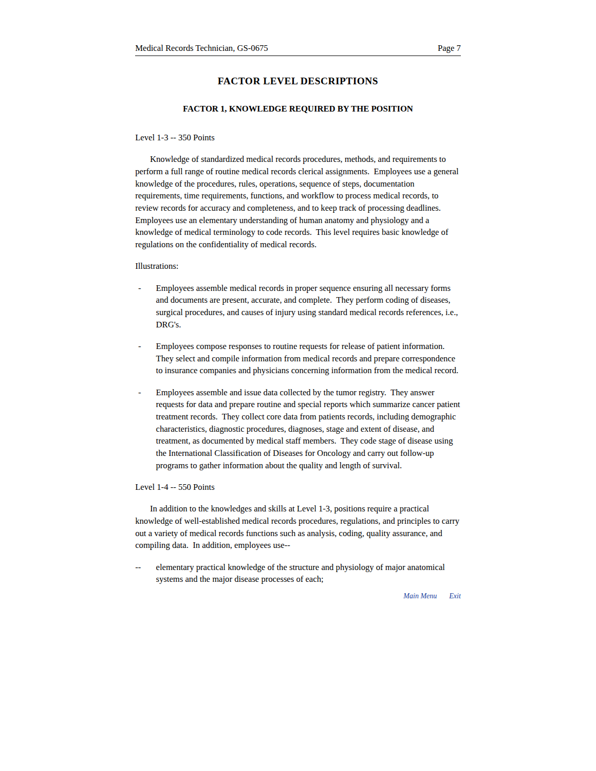Medical Records Technician, GS-0675 Page 7
FACTOR LEVEL DESCRIPTIONS
FACTOR 1, KNOWLEDGE REQUIRED BY THE POSITION
Level 1-3 -- 350 Points
Knowledge of standardized medical records procedures, methods, and requirements to perform a full range of routine medical records clerical assignments. Employees use a general knowledge of the procedures, rules, operations, sequence of steps, documentation requirements, time requirements, functions, and workflow to process medical records, to review records for accuracy and completeness, and to keep track of processing deadlines. Employees use an elementary understanding of human anatomy and physiology and a knowledge of medical terminology to code records. This level requires basic knowledge of regulations on the confidentiality of medical records.
Illustrations:
Employees assemble medical records in proper sequence ensuring all necessary forms and documents are present, accurate, and complete. They perform coding of diseases, surgical procedures, and causes of injury using standard medical records references, i.e., DRG's.
Employees compose responses to routine requests for release of patient information. They select and compile information from medical records and prepare correspondence to insurance companies and physicians concerning information from the medical record.
Employees assemble and issue data collected by the tumor registry. They answer requests for data and prepare routine and special reports which summarize cancer patient treatment records. They collect core data from patients records, including demographic characteristics, diagnostic procedures, diagnoses, stage and extent of disease, and treatment, as documented by medical staff members. They code stage of disease using the International Classification of Diseases for Oncology and carry out follow-up programs to gather information about the quality and length of survival.
Level 1-4 -- 550 Points
In addition to the knowledges and skills at Level 1-3, positions require a practical knowledge of well-established medical records procedures, regulations, and principles to carry out a variety of medical records functions such as analysis, coding, quality assurance, and compiling data. In addition, employees use--
elementary practical knowledge of the structure and physiology of major anatomical systems and the major disease processes of each;
Main Menu Exit